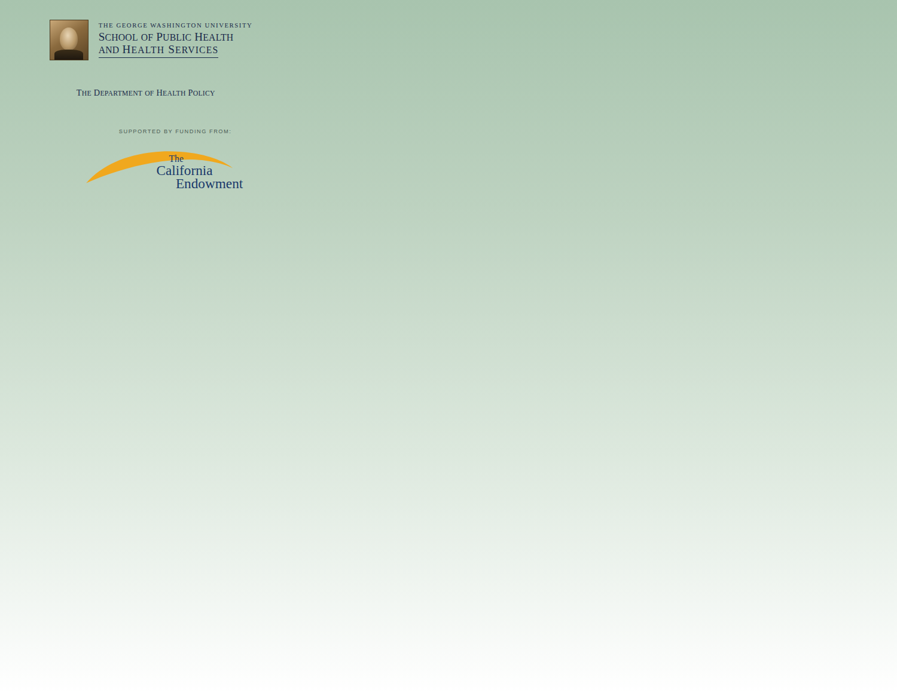The George Washington University
SCHOOL OF PUBLIC HEALTH
AND HEALTH SERVICES
THE DEPARTMENT OF HEALTH POLICY
Supported by funding from:
The California Endowment